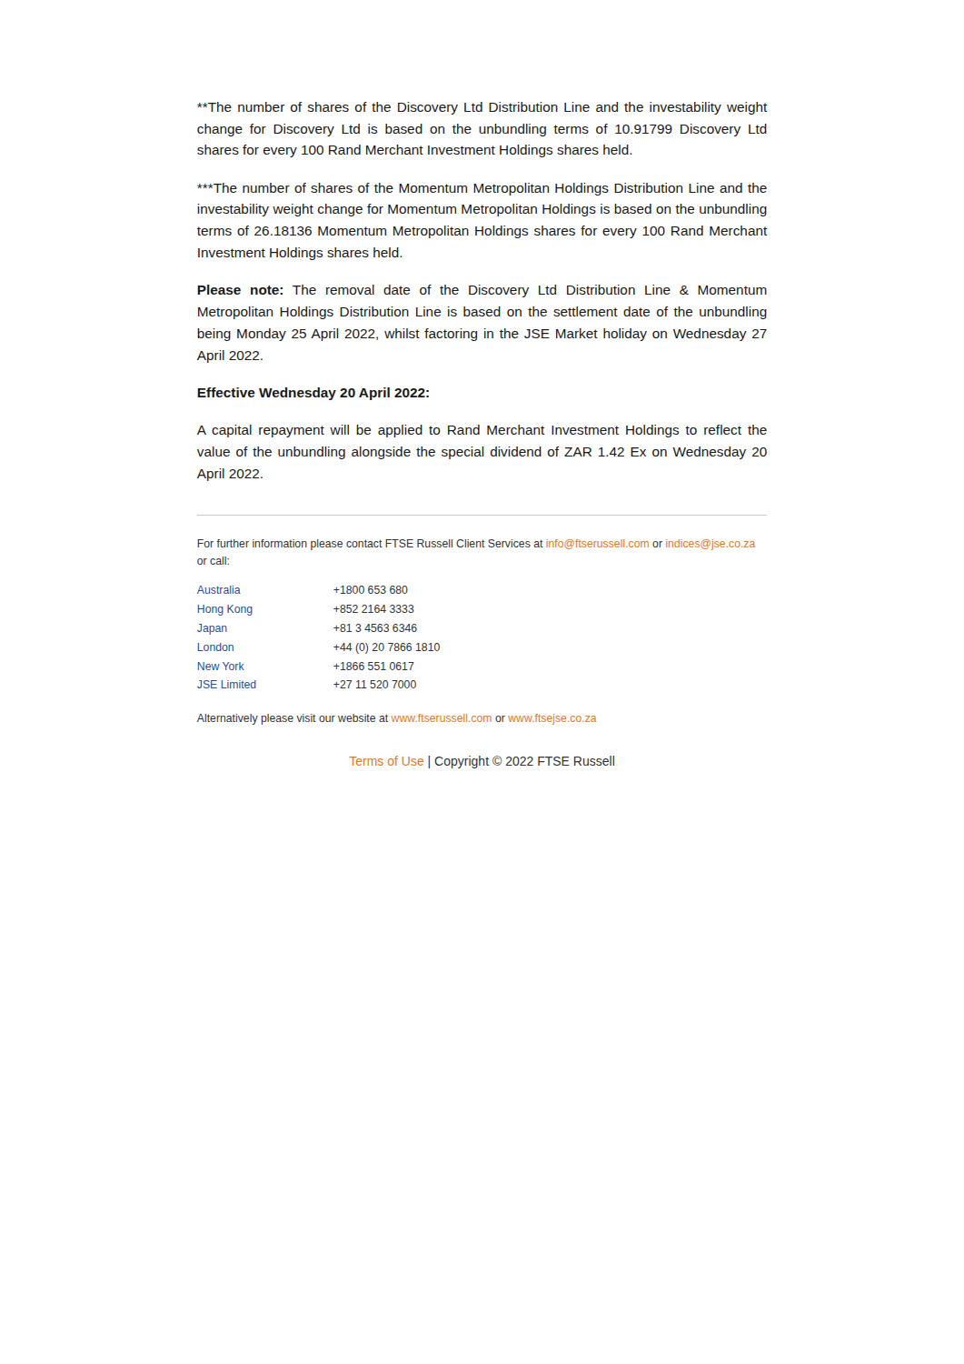**The number of shares of the Discovery Ltd Distribution Line and the investability weight change for Discovery Ltd is based on the unbundling terms of 10.91799 Discovery Ltd shares for every 100 Rand Merchant Investment Holdings shares held.
***The number of shares of the Momentum Metropolitan Holdings Distribution Line and the investability weight change for Momentum Metropolitan Holdings is based on the unbundling terms of 26.18136 Momentum Metropolitan Holdings shares for every 100 Rand Merchant Investment Holdings shares held.
Please note: The removal date of the Discovery Ltd Distribution Line & Momentum Metropolitan Holdings Distribution Line is based on the settlement date of the unbundling being Monday 25 April 2022, whilst factoring in the JSE Market holiday on Wednesday 27 April 2022.
Effective Wednesday 20 April 2022:
A capital repayment will be applied to Rand Merchant Investment Holdings to reflect the value of the unbundling alongside the special dividend of ZAR 1.42 Ex on Wednesday 20 April 2022.
For further information please contact FTSE Russell Client Services at info@ftserussell.com or indices@jse.co.za or call:
| Australia | +1800 653 680 |
| Hong Kong | +852 2164 3333 |
| Japan | +81 3 4563 6346 |
| London | +44 (0) 20 7866 1810 |
| New York | +1866 551 0617 |
| JSE Limited | +27 11 520 7000 |
Alternatively please visit our website at www.ftserussell.com or www.ftsejse.co.za
Terms of Use | Copyright © 2022 FTSE Russell